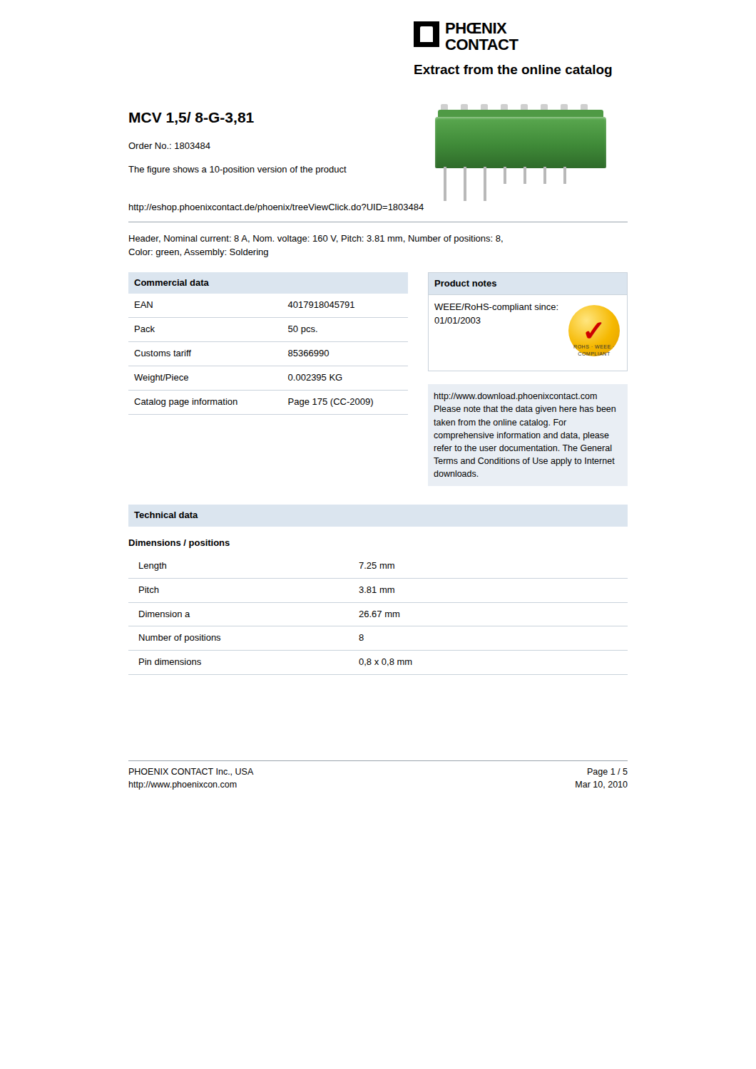PHŒNIX
CONTACT
Extract from the online catalog
MCV 1,5/ 8-G-3,81
Order No.: 1803484
The figure shows a 10-position version of the product
http://eshop.phoenixcontact.de/phoenix/treeViewClick.do?UID=1803484
Header, Nominal current: 8 A, Nom. voltage: 160 V, Pitch: 3.81 mm, Number of positions: 8, Color: green, Assembly: Soldering
Commercial data
| EAN | 4017918045791 |
| Pack | 50 pcs. |
| Customs tariff | 85366990 |
| Weight/Piece | 0.002395 KG |
| Catalog page information | Page 175 (CC-2009) |
Product notes
✓
ROHS · WEEE · COMPLIANT
WEEE/RoHS-compliant since: 01/01/2003
http://www.download.phoenixcontact.com Please note that the data given here has been taken from the online catalog. For comprehensive information and data, please refer to the user documentation. The General Terms and Conditions of Use apply to Internet downloads.
Technical data
Dimensions / positions
| Length | 7.25 mm |
| Pitch | 3.81 mm |
| Dimension a | 26.67 mm |
| Number of positions | 8 |
| Pin dimensions | 0,8 x 0,8 mm |
PHOENIX CONTACT Inc., USA
http://www.phoenixcon.com
Page 1 / 5
Mar 10, 2010